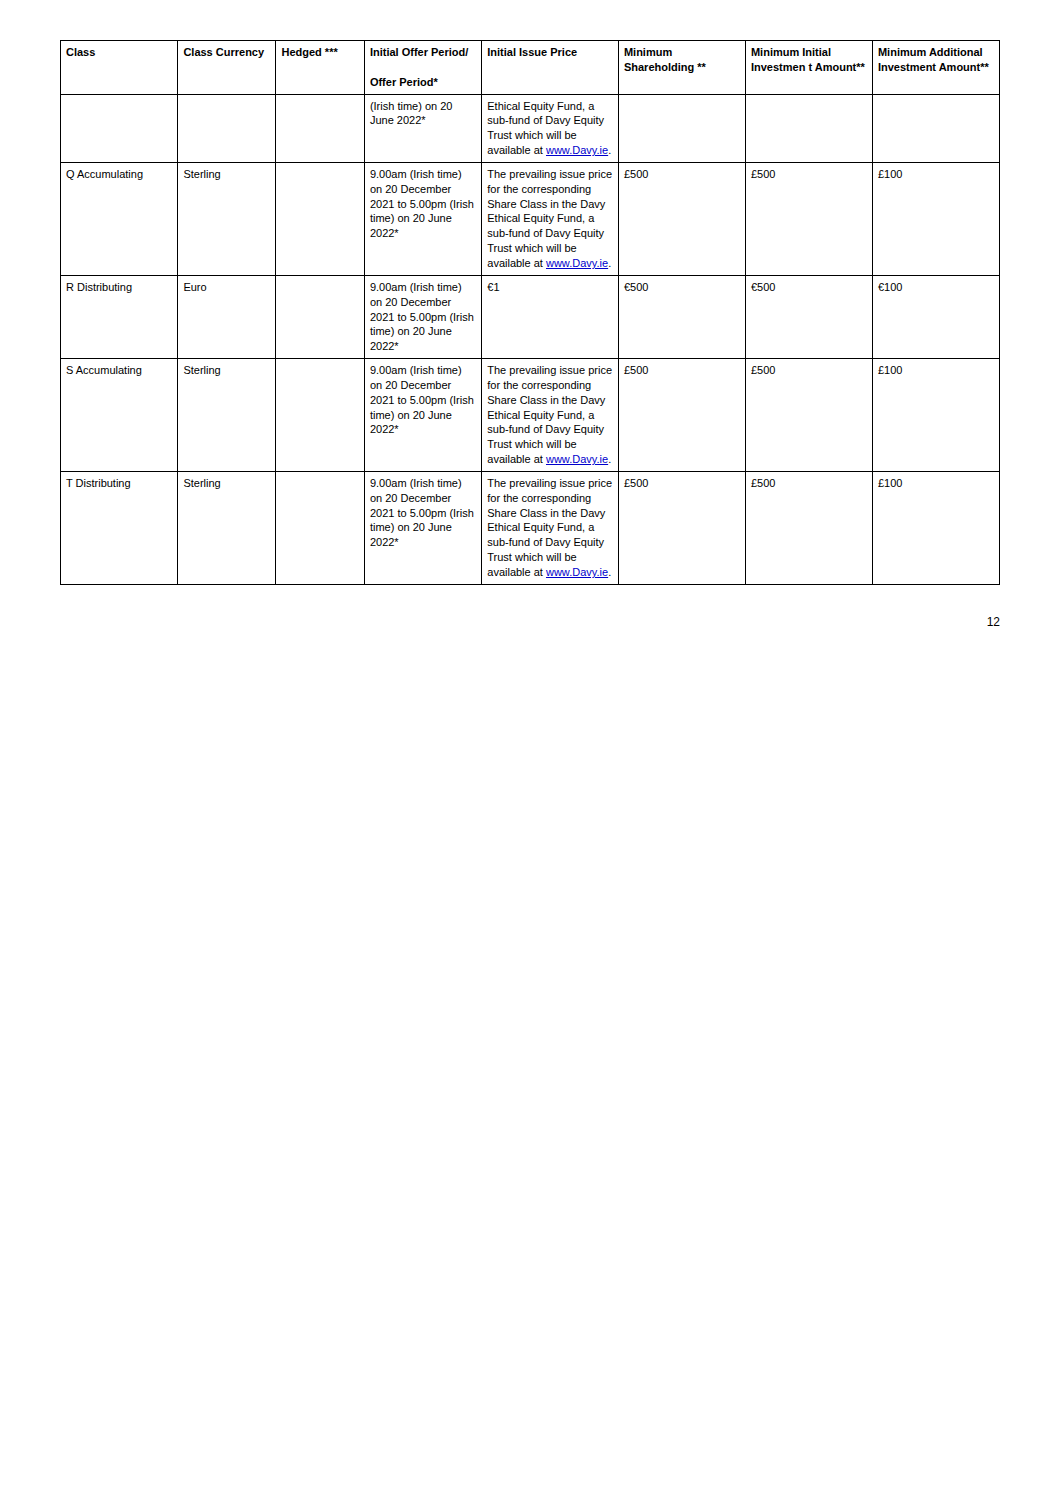| Class | Class Currency | Hedged *** | Initial Offer Period/ Offer Period* | Initial Issue Price | Minimum Shareholding ** | Minimum Initial Investmen t Amount** | Minimum Additional Investment Amount** |
| --- | --- | --- | --- | --- | --- | --- | --- |
| | | | (Irish time) on 20 June 2022* | Ethical Equity Fund, a sub-fund of Davy Equity Trust which will be available at www.Davy.ie . | | | |
| Q Accumulating | Sterling | | 9.00am (Irish time) on 20 December 2021 to 5.00pm (Irish time) on 20 June 2022* | The prevailing issue price for the corresponding Share Class in the Davy Ethical Equity Fund, a sub-fund of Davy Equity Trust which will be available at www.Davy.ie . | £500 | £500 | £100 |
| R Distributing | Euro | | 9.00am (Irish time) on 20 December 2021 to 5.00pm (Irish time) on 20 June 2022* | €1 | €500 | €500 | €100 |
| S Accumulating | Sterling | | 9.00am (Irish time) on 20 December 2021 to 5.00pm (Irish time) on 20 June 2022* | The prevailing issue price for the corresponding Share Class in the Davy Ethical Equity Fund, a sub-fund of Davy Equity Trust which will be available at www.Davy.ie . | £500 | £500 | £100 |
| T Distributing | Sterling | | 9.00am (Irish time) on 20 December 2021 to 5.00pm (Irish time) on 20 June 2022* | The prevailing issue price for the corresponding Share Class in the Davy Ethical Equity Fund, a sub-fund of Davy Equity Trust which will be available at www.Davy.ie . | £500 | £500 | £100 |
12